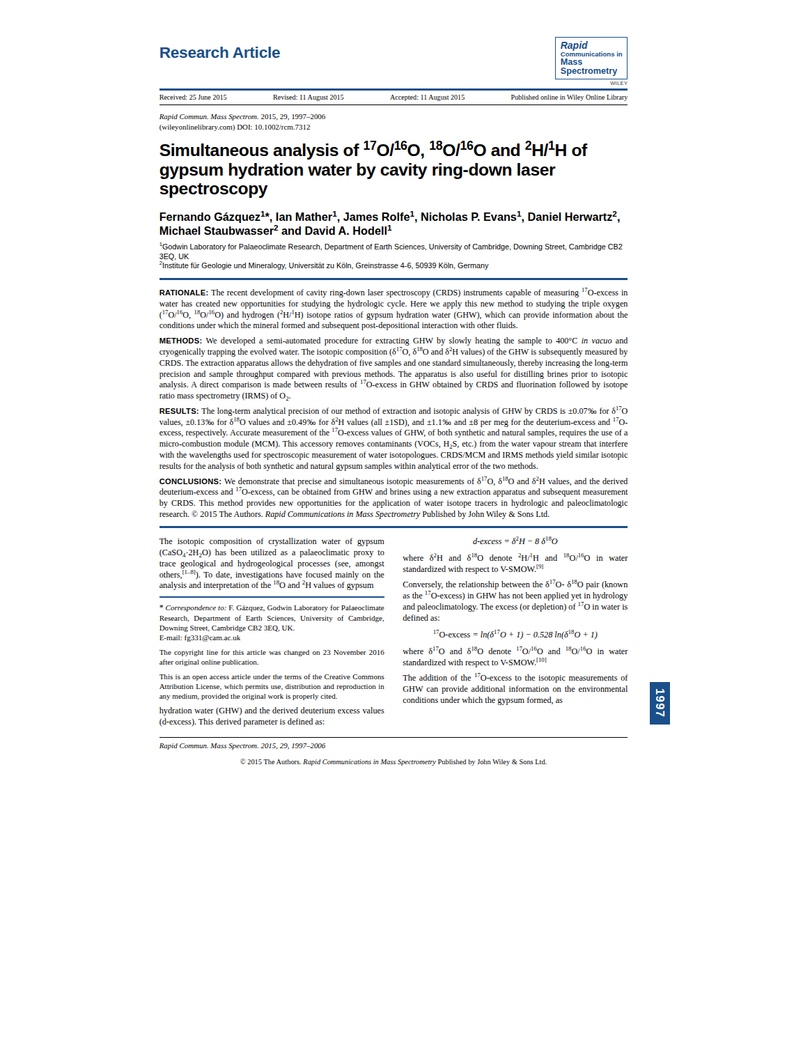Research Article
Rapid
Communications in
Mass
Spectrometry
WILEY
Received: 25 June 2015 Revised: 11 August 2015 Accepted: 11 August 2015 Published online in Wiley Online Library
Rapid Commun. Mass Spectrom. 2015, 29, 1997–2006
(wileyonlinelibrary.com) DOI: 10.1002/rcm.7312
Simultaneous analysis of 17O/16O, 18O/16O and 2H/1H of gypsum hydration water by cavity ring-down laser spectroscopy
Fernando Gázquez1*, Ian Mather1, James Rolfe1, Nicholas P. Evans1, Daniel Herwartz2, Michael Staubwasser2 and David A. Hodell1
1Godwin Laboratory for Palaeoclimate Research, Department of Earth Sciences, University of Cambridge, Downing Street, Cambridge CB2 3EQ, UK
2Institute für Geologie und Mineralogy, Universität zu Köln, Greinstrasse 4-6, 50939 Köln, Germany
RATIONALE: The recent development of cavity ring-down laser spectroscopy (CRDS) instruments capable of measuring 17O-excess in water has created new opportunities for studying the hydrologic cycle. Here we apply this new method to studying the triple oxygen (17O/16O, 18O/16O) and hydrogen (2H/1H) isotope ratios of gypsum hydration water (GHW), which can provide information about the conditions under which the mineral formed and subsequent post-depositional interaction with other fluids.
METHODS: We developed a semi-automated procedure for extracting GHW by slowly heating the sample to 400°C in vacuo and cryogenically trapping the evolved water. The isotopic composition (δ17O, δ18O and δ2H values) of the GHW is subsequently measured by CRDS. The extraction apparatus allows the dehydration of five samples and one standard simultaneously, thereby increasing the long-term precision and sample throughput compared with previous methods. The apparatus is also useful for distilling brines prior to isotopic analysis. A direct comparison is made between results of 17O-excess in GHW obtained by CRDS and fluorination followed by isotope ratio mass spectrometry (IRMS) of O2.
RESULTS: The long-term analytical precision of our method of extraction and isotopic analysis of GHW by CRDS is ±0.07‰ for δ17O values, ±0.13‰ for δ18O values and ±0.49‰ for δ2H values (all ±1SD), and ±1.1‰ and ±8 per meg for the deuterium-excess and 17O-excess, respectively. Accurate measurement of the 17O-excess values of GHW, of both synthetic and natural samples, requires the use of a micro-combustion module (MCM). This accessory removes contaminants (VOCs, H2S, etc.) from the water vapour stream that interfere with the wavelengths used for spectroscopic measurement of water isotopologues. CRDS/MCM and IRMS methods yield similar isotopic results for the analysis of both synthetic and natural gypsum samples within analytical error of the two methods.
CONCLUSIONS: We demonstrate that precise and simultaneous isotopic measurements of δ17O, δ18O and δ2H values, and the derived deuterium-excess and 17O-excess, can be obtained from GHW and brines using a new extraction apparatus and subsequent measurement by CRDS. This method provides new opportunities for the application of water isotope tracers in hydrologic and paleoclimatologic research. © 2015 The Authors. Rapid Communications in Mass Spectrometry Published by John Wiley & Sons Ltd.
The isotopic composition of crystallization water of gypsum (CaSO4·2H2O) has been utilized as a palaeoclimatic proxy to trace geological and hydrogeological processes (see, amongst others,[1–8]). To date, investigations have focused mainly on the analysis and interpretation of the 18O and 2H values of gypsum
* Correspondence to: F. Gázquez, Godwin Laboratory for Palaeoclimate Research, Department of Earth Sciences, University of Cambridge, Downing Street, Cambridge CB2 3EQ, UK.
E-mail: fg331@cam.ac.uk
The copyright line for this article was changed on 23 November 2016 after original online publication.
This is an open access article under the terms of the Creative Commons Attribution License, which permits use, distribution and reproduction in any medium, provided the original work is properly cited.
hydration water (GHW) and the derived deuterium excess values (d-excess). This derived parameter is defined as:
d-excess = δ2 H − 8 δ18 O
where δ2H and δ18O denote 2H/1H and 18O/16O in water standardized with respect to V-SMOW.[9]
Conversely, the relationship between the δ17O- δ18O pair (known as the 17O-excess) in GHW has not been applied yet in hydrology and paleoclimatology. The excess (or depletion) of 17O in water is defined as:
17O-excess = ln(δ17 O + 1) − 0.528 ln(δ18 O + 1)
where δ17O and δ18O denote 17O/16O and 18O/16O in water standardized with respect to V-SMOW.[10]
The addition of the 17O-excess to the isotopic measurements of GHW can provide additional information on the environmental conditions under which the gypsum formed, as
1997
Rapid Commun. Mass Spectrom. 2015, 29, 1997–2006
© 2015 The Authors. Rapid Communications in Mass Spectrometry Published by John Wiley & Sons Ltd.